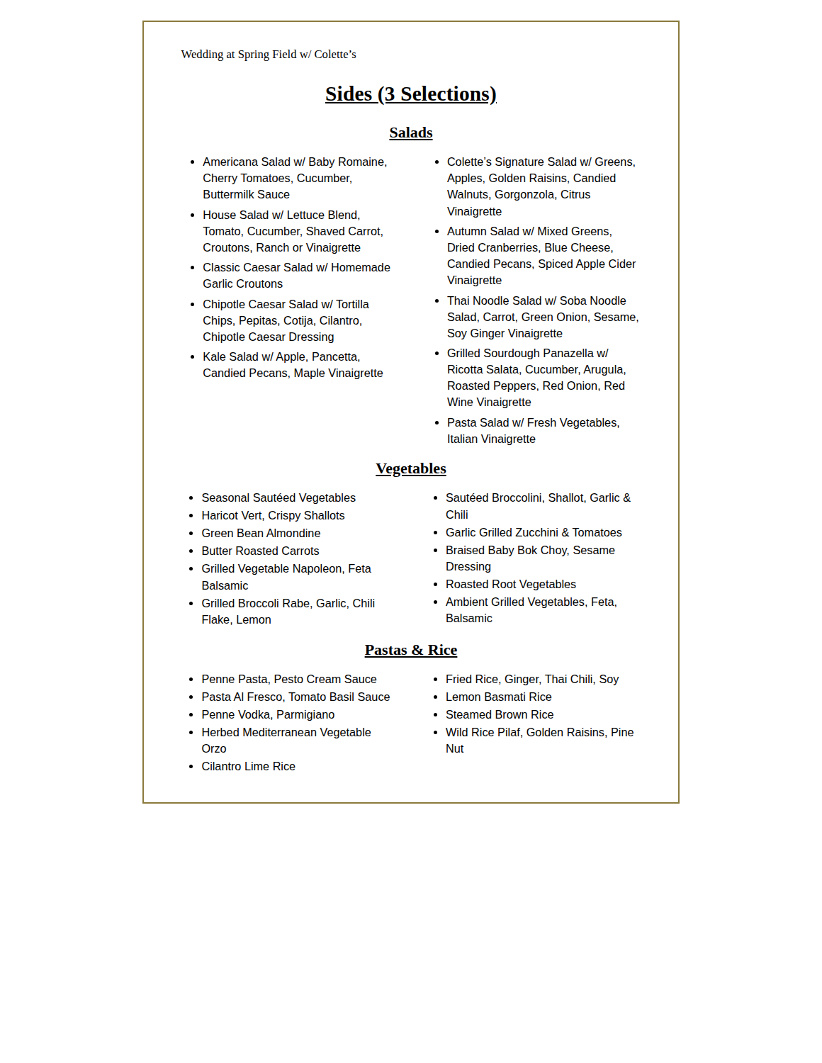Wedding at Spring Field w/ Colette’s
Sides (3 Selections)
Salads
Americana Salad w/ Baby Romaine, Cherry Tomatoes, Cucumber, Buttermilk Sauce
House Salad w/ Lettuce Blend, Tomato, Cucumber, Shaved Carrot, Croutons, Ranch or Vinaigrette
Classic Caesar Salad w/ Homemade Garlic Croutons
Chipotle Caesar Salad w/ Tortilla Chips, Pepitas, Cotija, Cilantro, Chipotle Caesar Dressing
Kale Salad w/ Apple, Pancetta, Candied Pecans, Maple Vinaigrette
Colette’s Signature Salad w/ Greens, Apples, Golden Raisins, Candied Walnuts, Gorgonzola, Citrus Vinaigrette
Autumn Salad w/ Mixed Greens, Dried Cranberries, Blue Cheese, Candied Pecans, Spiced Apple Cider Vinaigrette
Thai Noodle Salad w/ Soba Noodle Salad, Carrot, Green Onion, Sesame, Soy Ginger Vinaigrette
Grilled Sourdough Panazella w/ Ricotta Salata, Cucumber, Arugula, Roasted Peppers, Red Onion, Red Wine Vinaigrette
Pasta Salad w/ Fresh Vegetables, Italian Vinaigrette
Vegetables
Seasonal Sautéed Vegetables
Haricot Vert, Crispy Shallots
Green Bean Almondine
Butter Roasted Carrots
Grilled Vegetable Napoleon, Feta Balsamic
Grilled Broccoli Rabe, Garlic, Chili Flake, Lemon
Sautéed Broccolini, Shallot, Garlic & Chili
Garlic Grilled Zucchini & Tomatoes
Braised Baby Bok Choy, Sesame Dressing
Roasted Root Vegetables
Ambient Grilled Vegetables, Feta, Balsamic
Pastas & Rice
Penne Pasta, Pesto Cream Sauce
Pasta Al Fresco, Tomato Basil Sauce
Penne Vodka, Parmigiano
Herbed Mediterranean Vegetable Orzo
Cilantro Lime Rice
Fried Rice, Ginger, Thai Chili, Soy
Lemon Basmati Rice
Steamed Brown Rice
Wild Rice Pilaf, Golden Raisins, Pine Nut